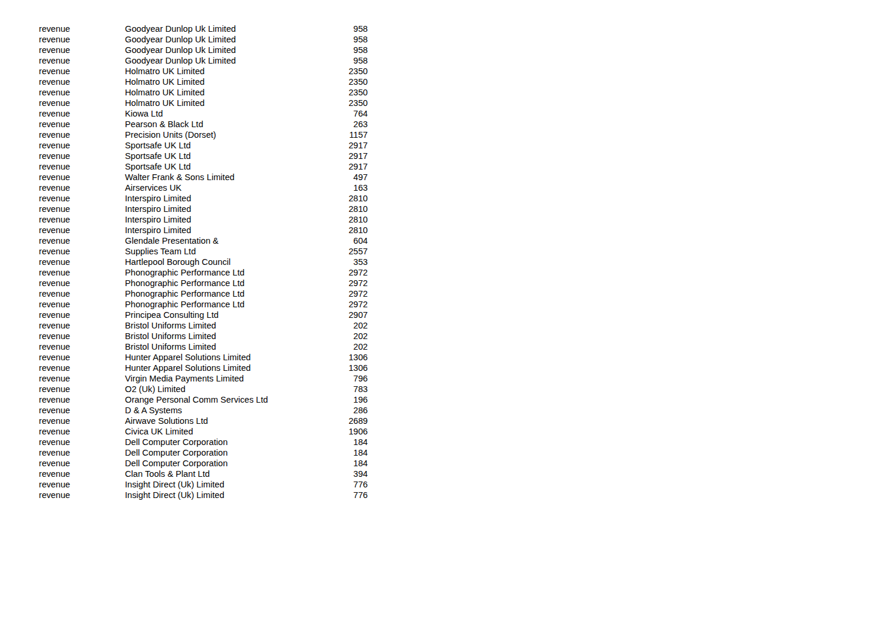| revenue | Goodyear Dunlop Uk Limited | 958 |
| revenue | Goodyear Dunlop Uk Limited | 958 |
| revenue | Goodyear Dunlop Uk Limited | 958 |
| revenue | Goodyear Dunlop Uk Limited | 958 |
| revenue | Holmatro UK Limited | 2350 |
| revenue | Holmatro UK Limited | 2350 |
| revenue | Holmatro UK Limited | 2350 |
| revenue | Holmatro UK Limited | 2350 |
| revenue | Kiowa Ltd | 764 |
| revenue | Pearson & Black Ltd | 263 |
| revenue | Precision Units (Dorset) | 1157 |
| revenue | Sportsafe UK Ltd | 2917 |
| revenue | Sportsafe UK Ltd | 2917 |
| revenue | Sportsafe UK Ltd | 2917 |
| revenue | Walter Frank & Sons Limited | 497 |
| revenue | Airservices UK | 163 |
| revenue | Interspiro Limited | 2810 |
| revenue | Interspiro Limited | 2810 |
| revenue | Interspiro Limited | 2810 |
| revenue | Interspiro Limited | 2810 |
| revenue | Glendale Presentation & | 604 |
| revenue | Supplies Team Ltd | 2557 |
| revenue | Hartlepool Borough Council | 353 |
| revenue | Phonographic Performance Ltd | 2972 |
| revenue | Phonographic Performance Ltd | 2972 |
| revenue | Phonographic Performance Ltd | 2972 |
| revenue | Phonographic Performance Ltd | 2972 |
| revenue | Principea Consulting Ltd | 2907 |
| revenue | Bristol Uniforms Limited | 202 |
| revenue | Bristol Uniforms Limited | 202 |
| revenue | Bristol Uniforms Limited | 202 |
| revenue | Hunter Apparel Solutions Limited | 1306 |
| revenue | Hunter Apparel Solutions Limited | 1306 |
| revenue | Virgin Media Payments Limited | 796 |
| revenue | O2 (Uk) Limited | 783 |
| revenue | Orange Personal Comm Services Ltd | 196 |
| revenue | D & A Systems | 286 |
| revenue | Airwave Solutions Ltd | 2689 |
| revenue | Civica UK Limited | 1906 |
| revenue | Dell Computer Corporation | 184 |
| revenue | Dell Computer Corporation | 184 |
| revenue | Dell Computer Corporation | 184 |
| revenue | Clan Tools & Plant Ltd | 394 |
| revenue | Insight Direct (Uk) Limited | 776 |
| revenue | Insight Direct (Uk) Limited | 776 |